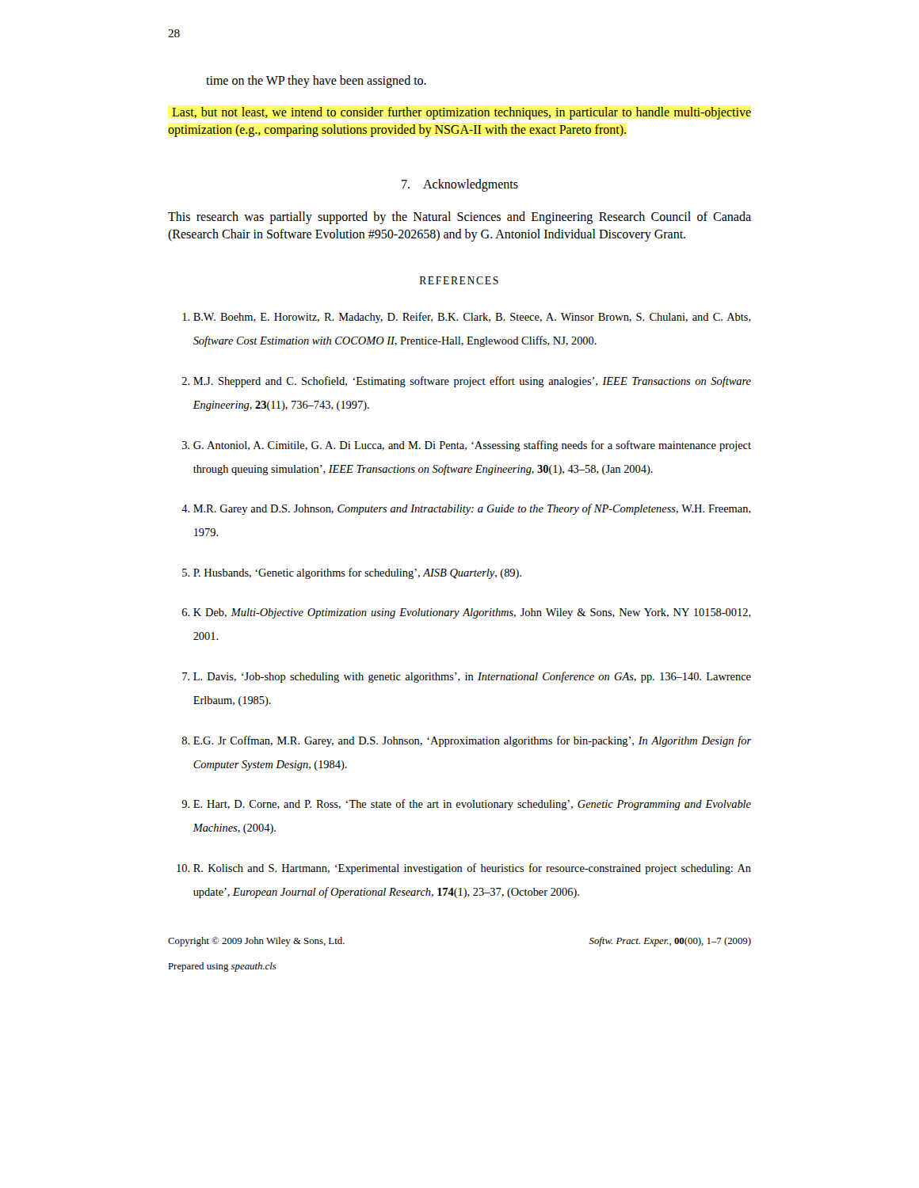28
time on the WP they have been assigned to.
Last, but not least, we intend to consider further optimization techniques, in particular to handle multi-objective optimization (e.g., comparing solutions provided by NSGA-II with the exact Pareto front).
7. Acknowledgments
This research was partially supported by the Natural Sciences and Engineering Research Council of Canada (Research Chair in Software Evolution #950-202658) and by G. Antoniol Individual Discovery Grant.
REFERENCES
B.W. Boehm, E. Horowitz, R. Madachy, D. Reifer, B.K. Clark, B. Steece, A. Winsor Brown, S. Chulani, and C. Abts, Software Cost Estimation with COCOMO II, Prentice-Hall, Englewood Cliffs, NJ, 2000.
M.J. Shepperd and C. Schofield, ‘Estimating software project effort using analogies’, IEEE Transactions on Software Engineering, 23(11), 736–743, (1997).
G. Antoniol, A. Cimitile, G. A. Di Lucca, and M. Di Penta, ‘Assessing staffing needs for a software maintenance project through queuing simulation’, IEEE Transactions on Software Engineering, 30(1), 43–58, (Jan 2004).
M.R. Garey and D.S. Johnson, Computers and Intractability: a Guide to the Theory of NP-Completeness, W.H. Freeman, 1979.
P. Husbands, ‘Genetic algorithms for scheduling’, AISB Quarterly, (89).
K Deb, Multi-Objective Optimization using Evolutionary Algorithms, John Wiley & Sons, New York, NY 10158-0012, 2001.
L. Davis, ‘Job-shop scheduling with genetic algorithms’, in International Conference on GAs, pp. 136–140. Lawrence Erlbaum, (1985).
E.G. Jr Coffman, M.R. Garey, and D.S. Johnson, ‘Approximation algorithms for bin-packing’, In Algorithm Design for Computer System Design, (1984).
E. Hart, D. Corne, and P. Ross, ‘The state of the art in evolutionary scheduling’, Genetic Programming and Evolvable Machines, (2004).
R. Kolisch and S. Hartmann, ‘Experimental investigation of heuristics for resource-constrained project scheduling: An update’, European Journal of Operational Research, 174(1), 23–37, (October 2006).
Copyright © 2009 John Wiley & Sons, Ltd.
Softw. Pract. Exper., 00(00), 1–7 (2009)
Prepared using speauth.cls